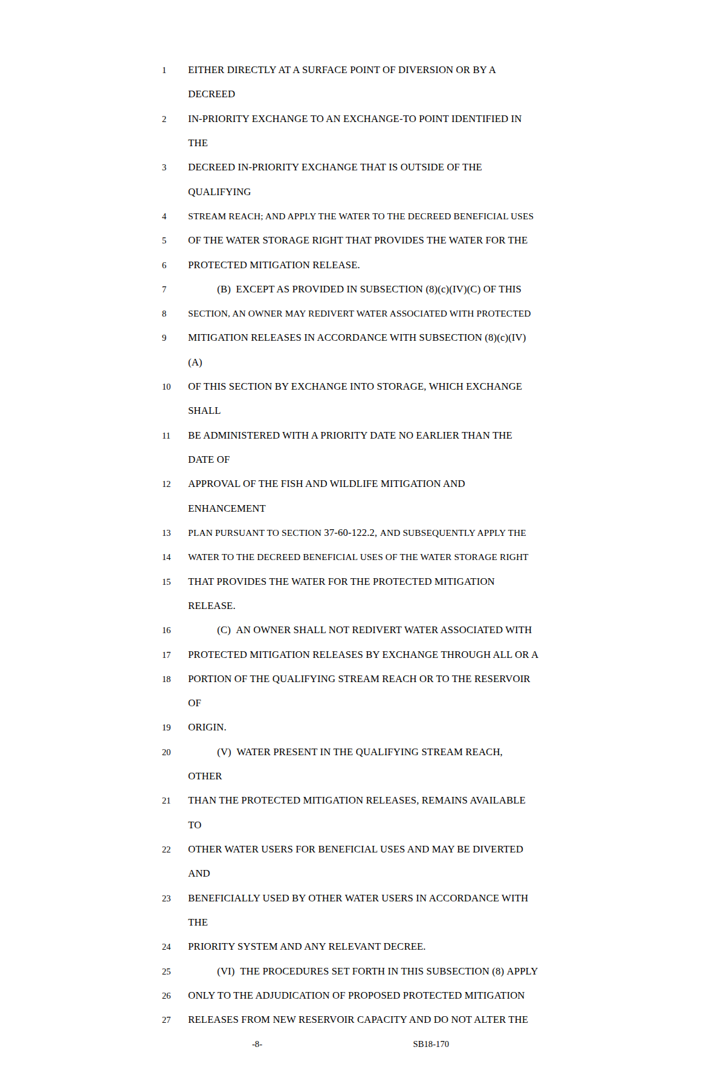1 EITHER DIRECTLY AT A SURFACE POINT OF DIVERSION OR BY A DECREED
2 IN-PRIORITY EXCHANGE TO AN EXCHANGE-TO POINT IDENTIFIED IN THE
3 DECREED IN-PRIORITY EXCHANGE THAT IS OUTSIDE OF THE QUALIFYING
4 STREAM REACH; AND APPLY THE WATER TO THE DECREED BENEFICIAL USES
5 OF THE WATER STORAGE RIGHT THAT PROVIDES THE WATER FOR THE
6 PROTECTED MITIGATION RELEASE.
7 (B) EXCEPT AS PROVIDED IN SUBSECTION (8)(c)(IV)(C) OF THIS
8 SECTION, AN OWNER MAY REDIVERT WATER ASSOCIATED WITH PROTECTED
9 MITIGATION RELEASES IN ACCORDANCE WITH SUBSECTION (8)(c)(IV)(A)
10 OF THIS SECTION BY EXCHANGE INTO STORAGE, WHICH EXCHANGE SHALL
11 BE ADMINISTERED WITH A PRIORITY DATE NO EARLIER THAN THE DATE OF
12 APPROVAL OF THE FISH AND WILDLIFE MITIGATION AND ENHANCEMENT
13 PLAN PURSUANT TO SECTION 37-60-122.2, AND SUBSEQUENTLY APPLY THE
14 WATER TO THE DECREED BENEFICIAL USES OF THE WATER STORAGE RIGHT
15 THAT PROVIDES THE WATER FOR THE PROTECTED MITIGATION RELEASE.
16 (C) AN OWNER SHALL NOT REDIVERT WATER ASSOCIATED WITH
17 PROTECTED MITIGATION RELEASES BY EXCHANGE THROUGH ALL OR A
18 PORTION OF THE QUALIFYING STREAM REACH OR TO THE RESERVOIR OF
19 ORIGIN.
20 (V) WATER PRESENT IN THE QUALIFYING STREAM REACH, OTHER
21 THAN THE PROTECTED MITIGATION RELEASES, REMAINS AVAILABLE TO
22 OTHER WATER USERS FOR BENEFICIAL USES AND MAY BE DIVERTED AND
23 BENEFICIALLY USED BY OTHER WATER USERS IN ACCORDANCE WITH THE
24 PRIORITY SYSTEM AND ANY RELEVANT DECREE.
25 (VI) THE PROCEDURES SET FORTH IN THIS SUBSECTION (8) APPLY
26 ONLY TO THE ADJUDICATION OF PROPOSED PROTECTED MITIGATION
27 RELEASES FROM NEW RESERVOIR CAPACITY AND DO NOT ALTER THE
-8- SB18-170